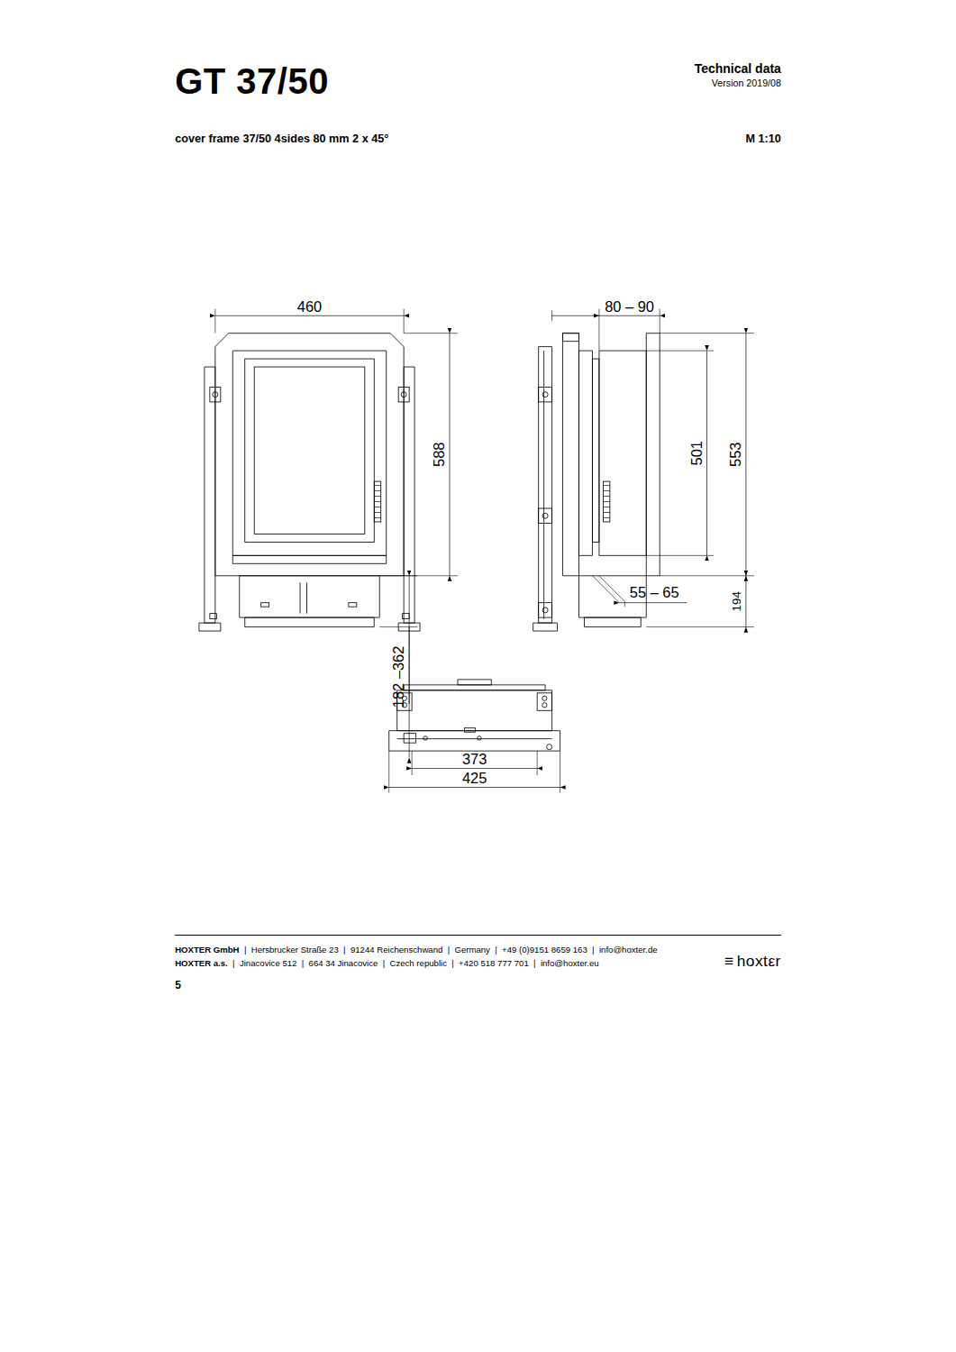GT 37/50
Technical data
Version 2019/08
cover frame 37/50 4sides 80 mm 2 x 45°
M 1:10
460 588 182 –362 80 – 90 501 553 194 55 – 65 373 425
HOXTER GmbH | Hersbrucker Straße 23 | 91244 Reichenschwand | Germany | +49 (0)9151 8659 163 | info@hoxter.de
HOXTER a.s. | Jinacovice 512 | 664 34 Jinacovice | Czech republic | +420 518 777 701 | info@hoxter.eu
≡hoxtεr
5